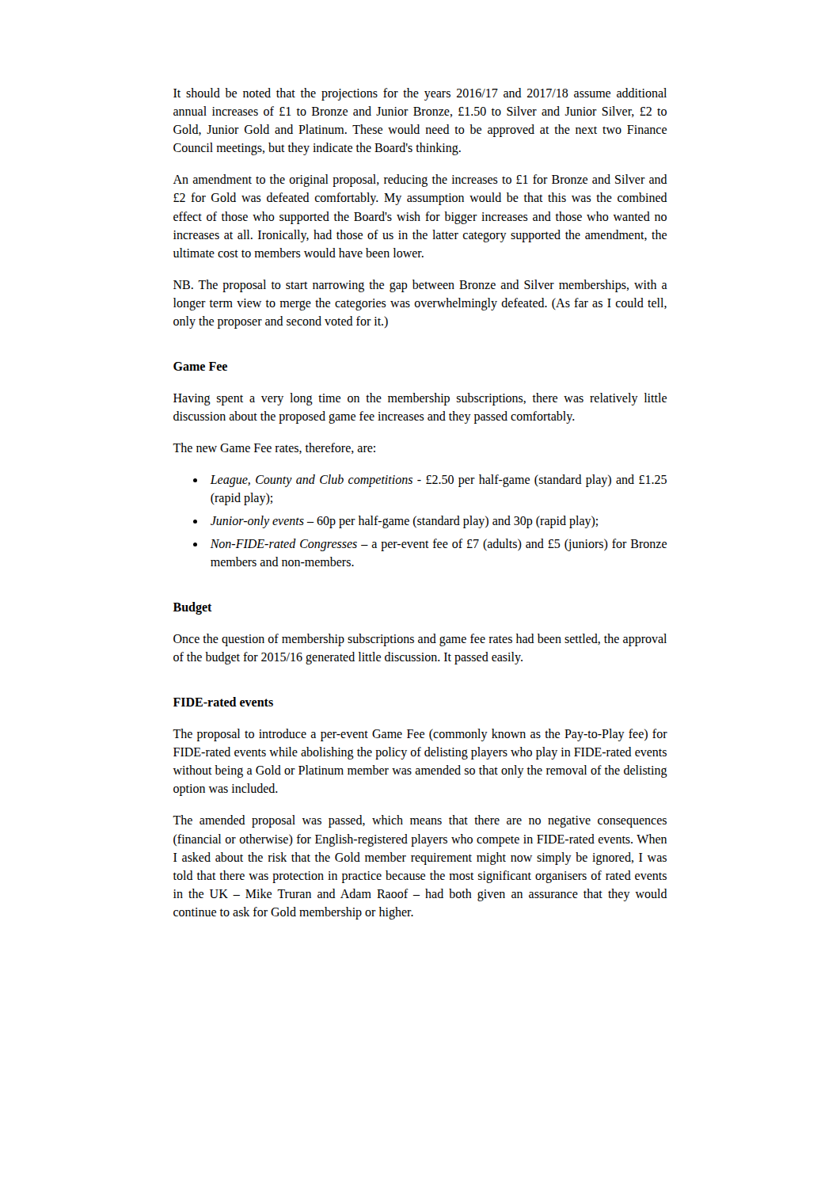It should be noted that the projections for the years 2016/17 and 2017/18 assume additional annual increases of £1 to Bronze and Junior Bronze, £1.50 to Silver and Junior Silver, £2 to Gold, Junior Gold and Platinum. These would need to be approved at the next two Finance Council meetings, but they indicate the Board's thinking.
An amendment to the original proposal, reducing the increases to £1 for Bronze and Silver and £2 for Gold was defeated comfortably. My assumption would be that this was the combined effect of those who supported the Board's wish for bigger increases and those who wanted no increases at all. Ironically, had those of us in the latter category supported the amendment, the ultimate cost to members would have been lower.
NB. The proposal to start narrowing the gap between Bronze and Silver memberships, with a longer term view to merge the categories was overwhelmingly defeated. (As far as I could tell, only the proposer and second voted for it.)
Game Fee
Having spent a very long time on the membership subscriptions, there was relatively little discussion about the proposed game fee increases and they passed comfortably.
The new Game Fee rates, therefore, are:
League, County and Club competitions - £2.50 per half-game (standard play) and £1.25 (rapid play);
Junior-only events – 60p per half-game (standard play) and 30p (rapid play);
Non-FIDE-rated Congresses – a per-event fee of £7 (adults) and £5 (juniors) for Bronze members and non-members.
Budget
Once the question of membership subscriptions and game fee rates had been settled, the approval of the budget for 2015/16 generated little discussion. It passed easily.
FIDE-rated events
The proposal to introduce a per-event Game Fee (commonly known as the Pay-to-Play fee) for FIDE-rated events while abolishing the policy of delisting players who play in FIDE-rated events without being a Gold or Platinum member was amended so that only the removal of the delisting option was included.
The amended proposal was passed, which means that there are no negative consequences (financial or otherwise) for English-registered players who compete in FIDE-rated events. When I asked about the risk that the Gold member requirement might now simply be ignored, I was told that there was protection in practice because the most significant organisers of rated events in the UK – Mike Truran and Adam Raoof – had both given an assurance that they would continue to ask for Gold membership or higher.